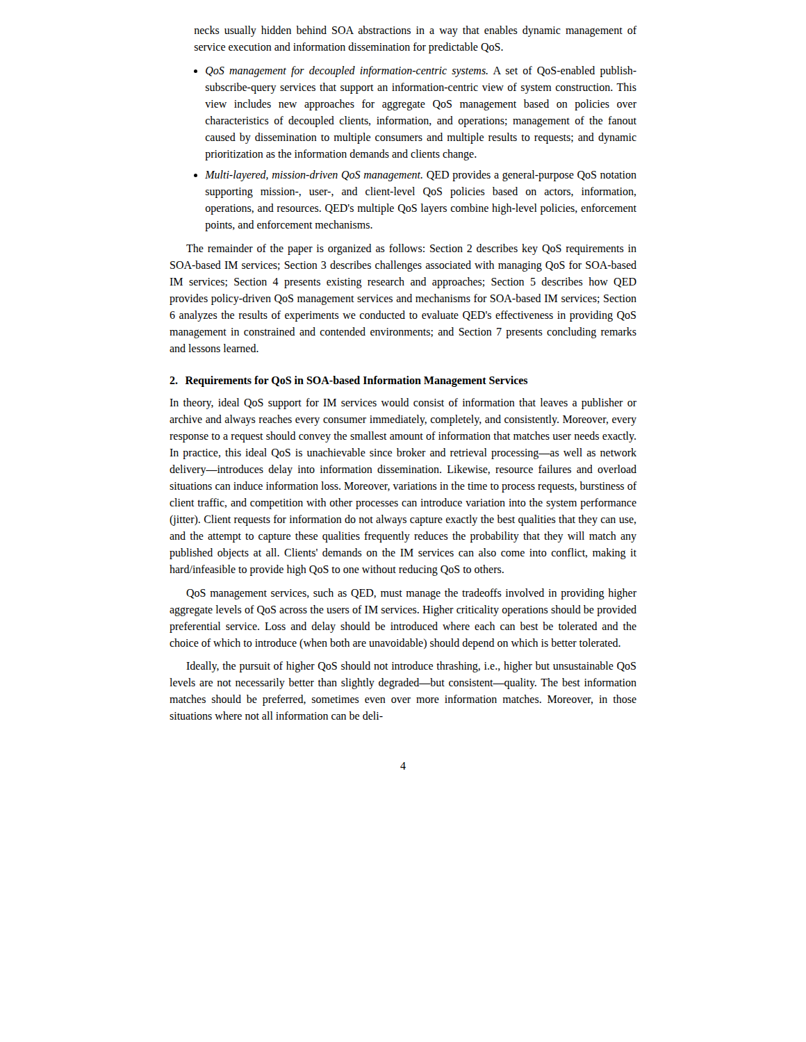necks usually hidden behind SOA abstractions in a way that enables dynamic management of service execution and information dissemination for predictable QoS.
QoS management for decoupled information-centric systems. A set of QoS-enabled publish-subscribe-query services that support an information-centric view of system construction. This view includes new approaches for aggregate QoS management based on policies over characteristics of decoupled clients, information, and operations; management of the fanout caused by dissemination to multiple consumers and multiple results to requests; and dynamic prioritization as the information demands and clients change.
Multi-layered, mission-driven QoS management. QED provides a general-purpose QoS notation supporting mission-, user-, and client-level QoS policies based on actors, information, operations, and resources. QED's multiple QoS layers combine high-level policies, enforcement points, and enforcement mechanisms.
The remainder of the paper is organized as follows: Section 2 describes key QoS requirements in SOA-based IM services; Section 3 describes challenges associated with managing QoS for SOA-based IM services; Section 4 presents existing research and approaches; Section 5 describes how QED provides policy-driven QoS management services and mechanisms for SOA-based IM services; Section 6 analyzes the results of experiments we conducted to evaluate QED's effectiveness in providing QoS management in constrained and contended environments; and Section 7 presents concluding remarks and lessons learned.
2. Requirements for QoS in SOA-based Information Management Services
In theory, ideal QoS support for IM services would consist of information that leaves a publisher or archive and always reaches every consumer immediately, completely, and consistently. Moreover, every response to a request should convey the smallest amount of information that matches user needs exactly. In practice, this ideal QoS is unachievable since broker and retrieval processing—as well as network delivery—introduces delay into information dissemination. Likewise, resource failures and overload situations can induce information loss. Moreover, variations in the time to process requests, burstiness of client traffic, and competition with other processes can introduce variation into the system performance (jitter). Client requests for information do not always capture exactly the best qualities that they can use, and the attempt to capture these qualities frequently reduces the probability that they will match any published objects at all. Clients' demands on the IM services can also come into conflict, making it hard/infeasible to provide high QoS to one without reducing QoS to others.
QoS management services, such as QED, must manage the tradeoffs involved in providing higher aggregate levels of QoS across the users of IM services. Higher criticality operations should be provided preferential service. Loss and delay should be introduced where each can best be tolerated and the choice of which to introduce (when both are unavoidable) should depend on which is better tolerated.
Ideally, the pursuit of higher QoS should not introduce thrashing, i.e., higher but unsustainable QoS levels are not necessarily better than slightly degraded—but consistent—quality. The best information matches should be preferred, sometimes even over more information matches. Moreover, in those situations where not all information can be deli-
4